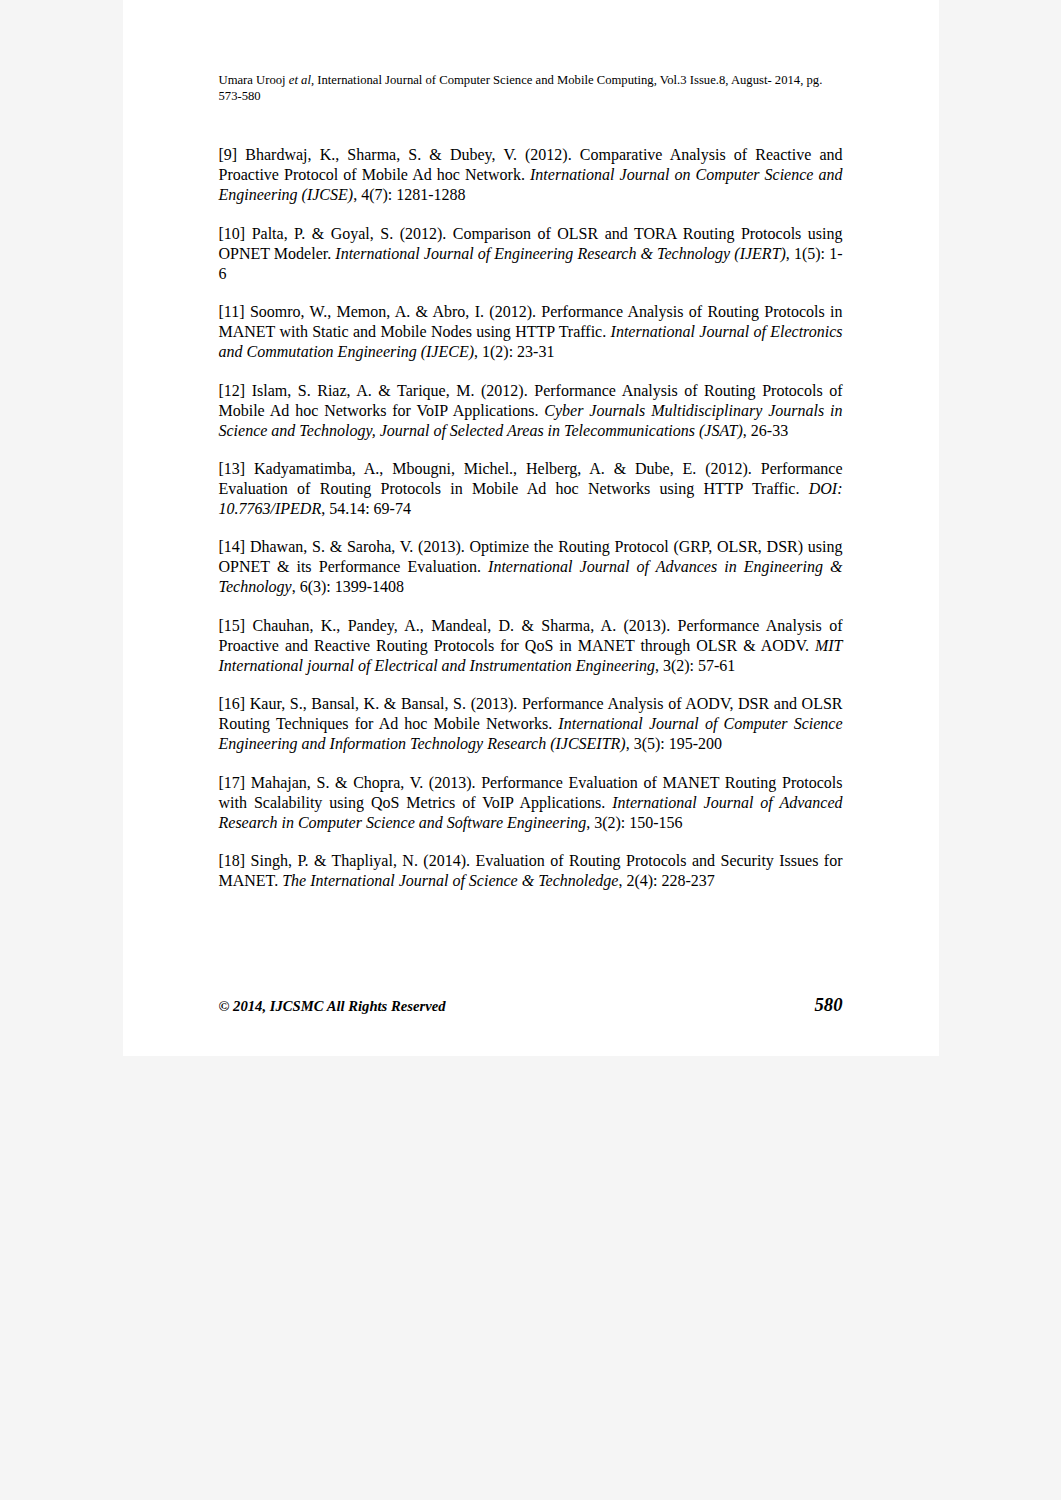Umara Urooj et al, International Journal of Computer Science and Mobile Computing, Vol.3 Issue.8, August- 2014, pg. 573-580
[9] Bhardwaj, K., Sharma, S. & Dubey, V. (2012). Comparative Analysis of Reactive and Proactive Protocol of Mobile Ad hoc Network. International Journal on Computer Science and Engineering (IJCSE), 4(7): 1281-1288
[10] Palta, P. & Goyal, S. (2012). Comparison of OLSR and TORA Routing Protocols using OPNET Modeler. International Journal of Engineering Research & Technology (IJERT), 1(5): 1-6
[11] Soomro, W., Memon, A. & Abro, I. (2012). Performance Analysis of Routing Protocols in MANET with Static and Mobile Nodes using HTTP Traffic. International Journal of Electronics and Commutation Engineering (IJECE), 1(2): 23-31
[12] Islam, S. Riaz, A. & Tarique, M. (2012). Performance Analysis of Routing Protocols of Mobile Ad hoc Networks for VoIP Applications. Cyber Journals Multidisciplinary Journals in Science and Technology, Journal of Selected Areas in Telecommunications (JSAT), 26-33
[13] Kadyamatimba, A., Mbougni, Michel., Helberg, A. & Dube, E. (2012). Performance Evaluation of Routing Protocols in Mobile Ad hoc Networks using HTTP Traffic. DOI: 10.7763/IPEDR, 54.14: 69-74
[14] Dhawan, S. & Saroha, V. (2013). Optimize the Routing Protocol (GRP, OLSR, DSR) using OPNET & its Performance Evaluation. International Journal of Advances in Engineering & Technology, 6(3): 1399-1408
[15] Chauhan, K., Pandey, A., Mandeal, D. & Sharma, A. (2013). Performance Analysis of Proactive and Reactive Routing Protocols for QoS in MANET through OLSR & AODV. MIT International journal of Electrical and Instrumentation Engineering, 3(2): 57-61
[16] Kaur, S., Bansal, K. & Bansal, S. (2013). Performance Analysis of AODV, DSR and OLSR Routing Techniques for Ad hoc Mobile Networks. International Journal of Computer Science Engineering and Information Technology Research (IJCSEITR), 3(5): 195-200
[17] Mahajan, S. & Chopra, V. (2013). Performance Evaluation of MANET Routing Protocols with Scalability using QoS Metrics of VoIP Applications. International Journal of Advanced Research in Computer Science and Software Engineering, 3(2): 150-156
[18] Singh, P. & Thapliyal, N. (2014). Evaluation of Routing Protocols and Security Issues for MANET. The International Journal of Science & Technoledge, 2(4): 228-237
© 2014, IJCSMC All Rights Reserved 580